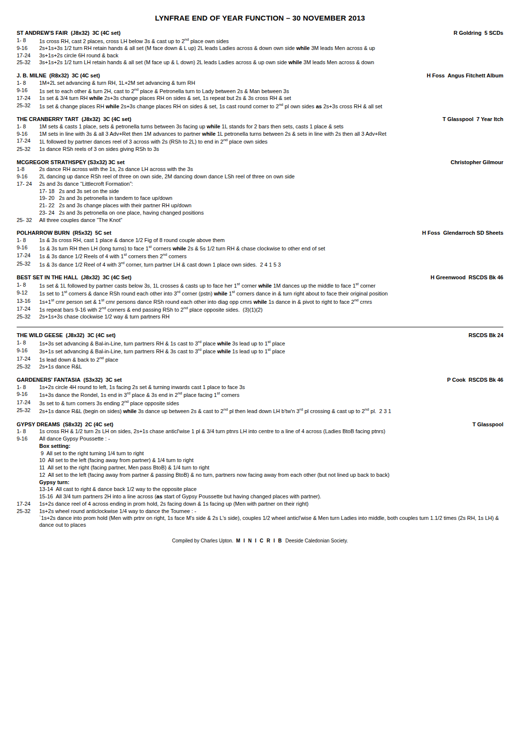LYNFRAE END OF YEAR FUNCTION – 30 NOVEMBER 2013
ST ANDREW'S FAIR (J8x32) 3C (4C set) R Goldring 5 SCDs
| 1- 8 | 1s cross RH, cast 2 places, cross LH below 3s & cast up to 2 nd place own sides |
| 9-16 | 2s+1s+3s 1/2 turn RH retain hands & all set (M face down & L up) 2L leads Ladies across & down own side while 3M leads Men across & up |
| 17-24 | 3s+1s+2s circle 6H round & back |
| 25-32 | 3s+1s+2s 1/2 turn LH retain hands & all set (M face up & L down) 2L leads Ladies across & up own side while 3M leads Men across & down |
J. B. MILNE (R8x32) 3C (4C set) H Foss Angus Fitchett Album
| 1- 8 | 1M+2L set advancing & turn RH, 1L+2M set advancing & turn RH |
| 9-16 | 1s set to each other & turn 2H, cast to 2 nd place & Petronella turn to Lady between 2s & Man between 3s |
| 17-24 | 1s set & 3/4 turn RH while 2s+3s change places RH on sides & set, 1s repeat but 2s & 3s cross RH & set |
| 25-32 | 1s set & change places RH while 2s+3s change places RH on sides & set, 1s cast round corner to 2 nd pl own sides as 2s+3s cross RH & all set |
THE CRANBERRY TART (J8x32) 3C (4C set) T Glasspool 7 Year Itch
| 1- 8 | 1M sets & casts 1 place, sets & petronella turns between 3s facing up while 1L stands for 2 bars then sets, casts 1 place & sets |
| 9-16 | 1M sets in line with 3s & all 3 Adv+Ret then 1M advances to partner while 1L petronella turns between 2s & sets in line with 2s then all 3 Adv+Ret |
| 17-24 | 1L followed by partner dances reel of 3 across with 2s (RSh to 2L) to end in 2 nd place own sides |
| 25-32 | 1s dance RSh reels of 3 on sides giving RSh to 3s |
MCGREGOR STRATHSPEY (S3x32) 3C set Christopher Gilmour
| 1-8 | 2s dance RH across with the 1s, 2s dance LH across with the 3s |
| 9-16 | 2L dancing up dance RSh reel of three on own side, 2M dancing down dance LSh reel of three on own side |
| 17- 24 | 2s and 3s dance “Littlecroft Formation”: |
| | 17- 18 2s and 3s set on the side |
| | 19- 20 2s and 3s petronella in tandem to face up/down |
| | 21- 22 2s and 3s change places with their partner RH up/down |
| | 23- 24 2s and 3s petronella on one place, having changed positions |
| 25- 32 | All three couples dance “The Knot” |
POLHARROW BURN (R5x32) 5C set H Foss Glendarroch SD Sheets
| 1- 8 | 1s & 3s cross RH, cast 1 place & dance 1/2 Fig of 8 round couple above them |
| 9-16 | 1s & 3s turn RH then LH (long turns) to face 1 st corners while 2s & 5s 1/2 turn RH & chase clockwise to other end of set |
| 17-24 | 1s & 3s dance 1/2 Reels of 4 with 1 st corners then 2 nd corners |
| 25-32 | 1s & 3s dance 1/2 Reel of 4 with 3 rd corner, turn partner LH & cast down 1 place own sides. 2 4 1 5 3 |
BEST SET IN THE HALL (J8x32) 3C (4C Set) H Greenwood RSCDS Bk 46
| 1- 8 | 1s set & 1L followed by partner casts below 3s, 1L crosses & casts up to face her 1 st corner while 1M dances up the middle to face 1 st corner |
| 9-12 | 1s set to 1 st corners & dance RSh round each other into 3 rd corner (pstn) while 1 st corners dance in & turn right about to face their original position |
| 13-16 | 1s+1 st crnr person set & 1 st crnr persons dance RSh round each other into diag opp crnrs while 1s dance in & pivot to right to face 2 nd crnrs |
| 17-24 | 1s repeat bars 9-16 with 2 nd corners & end passing RSh to 2 nd place opposite sides. (3)(1)(2) |
| 25-32 | 2s+1s+3s chase clockwise 1/2 way & turn partners RH |
THE WILD GEESE (J8x32) 3C (4C set) RSCDS Bk 24
| 1- 8 | 1s+3s set advancing & Bal-in-Line, turn partners RH & 1s cast to 3 rd place while 3s lead up to 1 st place |
| 9-16 | 3s+1s set advancing & Bal-in-Line, turn partners RH & 3s cast to 3 rd place while 1s lead up to 1 st place |
| 17-24 | 1s lead down & back to 2 nd place |
| 25-32 | 2s+1s dance R&L |
GARDENERS' FANTASIA (S3x32) 3C set P Cook RSCDS Bk 46
| 1- 8 | 1s+2s circle 4H round to left, 1s facing 2s set & turning inwards cast 1 place to face 3s |
| 9-16 | 1s+3s dance the Rondel, 1s end in 3 rd place & 3s end in 2 nd place facing 1 st corners |
| 17-24 | 3s set to & turn corners 3s ending 2 nd place opposite sides |
| 25-32 | 2s+1s dance R&L (begin on sides) while 3s dance up between 2s & cast to 2 nd pl then lead down LH b'tw'n 3 rd pl crossing & cast up to 2 nd pl. 2 3 1 |
GYPSY DREAMS (S8x32) 2C (4C set) T Glasspool
| 1- 8 | 1s cross RH & 1/2 turn 2s LH on sides, 2s+1s chase anticl'wise 1 pl & 3/4 turn ptnrs LH into centre to a line of 4 across (Ladies BtoB facing ptnrs) |
| 9-16 | All dance Gypsy Poussette : - |
| | Box setting: |
| | 9 All set to the right turning 1/4 turn to right |
| | 10 All set to the left (facing away from partner) & 1/4 turn to right |
| | 11 All set to the right (facing partner, Men pass BtoB) & 1/4 turn to right |
| | 12 All set to the left (facing away from partner & passing BtoB) & no turn, partners now facing away from each other (but not lined up back to back) |
| | Gypsy turn: |
| | 13-14 All cast to right & dance back 1/2 way to the opposite place |
| | 15-16 All 3/4 turn partners 2H into a line across ( as start of Gypsy Poussette but having changed places with partner). |
| 17-24 | 1s+2s dance reel of 4 across ending in prom hold, 2s facing down & 1s facing up (Men with partner on their right) |
| 25-32 | 1s+2s wheel round anticlockwise 1/4 way to dance the Tournee : - |
| | `1s+2s dance into prom hold (Men with prtnr on right, 1s face M's side & 2s L's side), couples 1/2 wheel anticl'wise & Men turn Ladies into middle, both couples turn 1.1/2 times (2s RH, 1s LH) & dance out to places |
Compiled by Charles Upton. M I N I C R I B Deeside Caledonian Society.